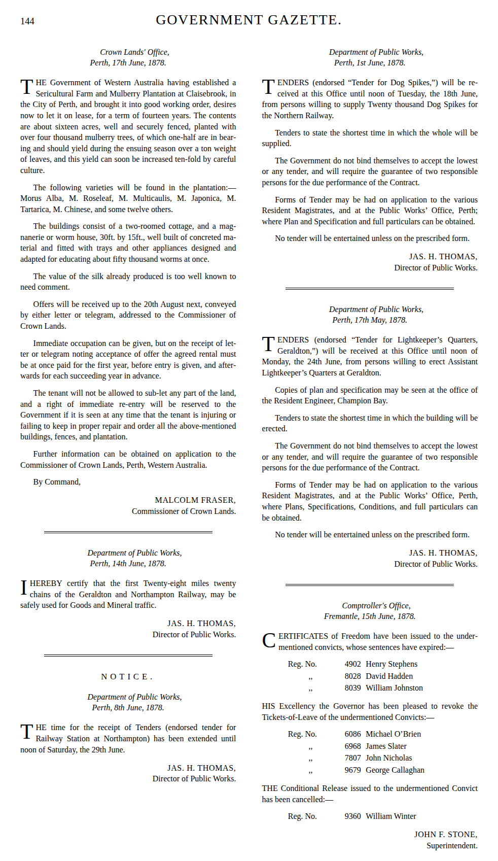144
Government Gazette.
Crown Lands' Office,
Perth, 17th June, 1878.
THE Government of Western Australia having established a Sericultural Farm and Mulberry Plantation at Claisebrook, in the City of Perth, and brought it into good working order, desires now to let it on lease, for a term of fourteen years. The contents are about sixteen acres, well and securely fenced, planted with over four thousand mulberry trees, of which one-half are in bearing and should yield during the ensuing season over a ton weight of leaves, and this yield can soon be increased ten-fold by careful culture.
The following varieties will be found in the plantation:—Morus Alba, M. Roseleaf, M. Multicaulis, M. Japonica, M. Tartarica, M. Chinese, and some twelve others.
The buildings consist of a two-roomed cottage, and a magnanerie or worm house, 30ft. by 15ft., well built of concreted material and fitted with trays and other appliances designed and adapted for educating about fifty thousand worms at once.
The value of the silk already produced is too well known to need comment.
Offers will be received up to the 20th August next, conveyed by either letter or telegram, addressed to the Commissioner of Crown Lands.
Immediate occupation can be given, but on the receipt of letter or telegram noting acceptance of offer the agreed rental must be at once paid for the first year, before entry is given, and afterwards for each succeeding year in advance.
The tenant will not be allowed to sub-let any part of the land, and a right of immediate re-entry will be reserved to the Government if it is seen at any time that the tenant is injuring or failing to keep in proper repair and order all the above-mentioned buildings, fences, and plantation.
Further information can be obtained on application to the Commissioner of Crown Lands, Perth, Western Australia.
By Command,
MALCOLM FRASER, Commissioner of Crown Lands.
Department of Public Works,
Perth, 14th June, 1878.
I HEREBY certify that the first Twenty-eight miles twenty chains of the Geraldton and Northampton Railway, may be safely used for Goods and Mineral traffic.
JAS. H. THOMAS, Director of Public Works.
NOTICE.
Department of Public Works,
Perth, 8th June, 1878.
THE time for the receipt of Tenders (endorsed tender for Railway Station at Northampton) has been extended until noon of Saturday, the 29th June.
JAS. H. THOMAS, Director of Public Works.
Department of Public Works,
Perth, 1st June, 1878.
TENDERS (endorsed “Tender for Dog Spikes,”) will be received at this Office until noon of Tuesday, the 18th June, from persons willing to supply Twenty thousand Dog Spikes for the Northern Railway.
Tenders to state the shortest time in which the whole will be supplied.
The Government do not bind themselves to accept the lowest or any tender, and will require the guarantee of two responsible persons for the due performance of the Contract.
Forms of Tender may be had on application to the various Resident Magistrates, and at the Public Works’ Office, Perth; where Plan and Specification and full particulars can be obtained.
No tender will be entertained unless on the prescribed form.
JAS. H. THOMAS, Director of Public Works.
Department of Public Works,
Perth, 17th May, 1878.
TENDERS (endorsed “Tender for Lightkeeper’s Quarters, Geraldton,”) will be received at this Office until noon of Monday, the 24th June, from persons willing to erect Assistant Lightkeeper’s Quarters at Geraldton.
Copies of plan and specification may be seen at the office of the Resident Engineer, Champion Bay.
Tenders to state the shortest time in which the building will be erected.
The Government do not bind themselves to accept the lowest or any tender, and will require the guarantee of two responsible persons for the due performance of the Contract.
Forms of Tender may be had on application to the various Resident Magistrates, and at the Public Works’ Office, Perth, where Plans, Specifications, Conditions, and full particulars can be obtained.
No tender will be entertained unless on the prescribed form.
JAS. H. THOMAS, Director of Public Works.
Comptroller's Office,
Fremantle, 15th June, 1878.
CERTIFICATES of Freedom have been issued to the undermentioned convicts, whose sentences have expired:—
Reg. No. 4902 Henry Stephens
,, 8028 David Hadden
,, 8039 William Johnston
HIS Excellency the Governor has been pleased to revoke the Tickets-of-Leave of the undermentioned Convicts:—
Reg. No. 6086 Michael O’Brien
,, 6968 James Slater
,, 7807 John Nicholas
,, 9679 George Callaghan
THE Conditional Release issued to the undermentioned Convict has been cancelled:—
Reg. No. 9360 William Winter
JOHN F. STONE, Superintendent.